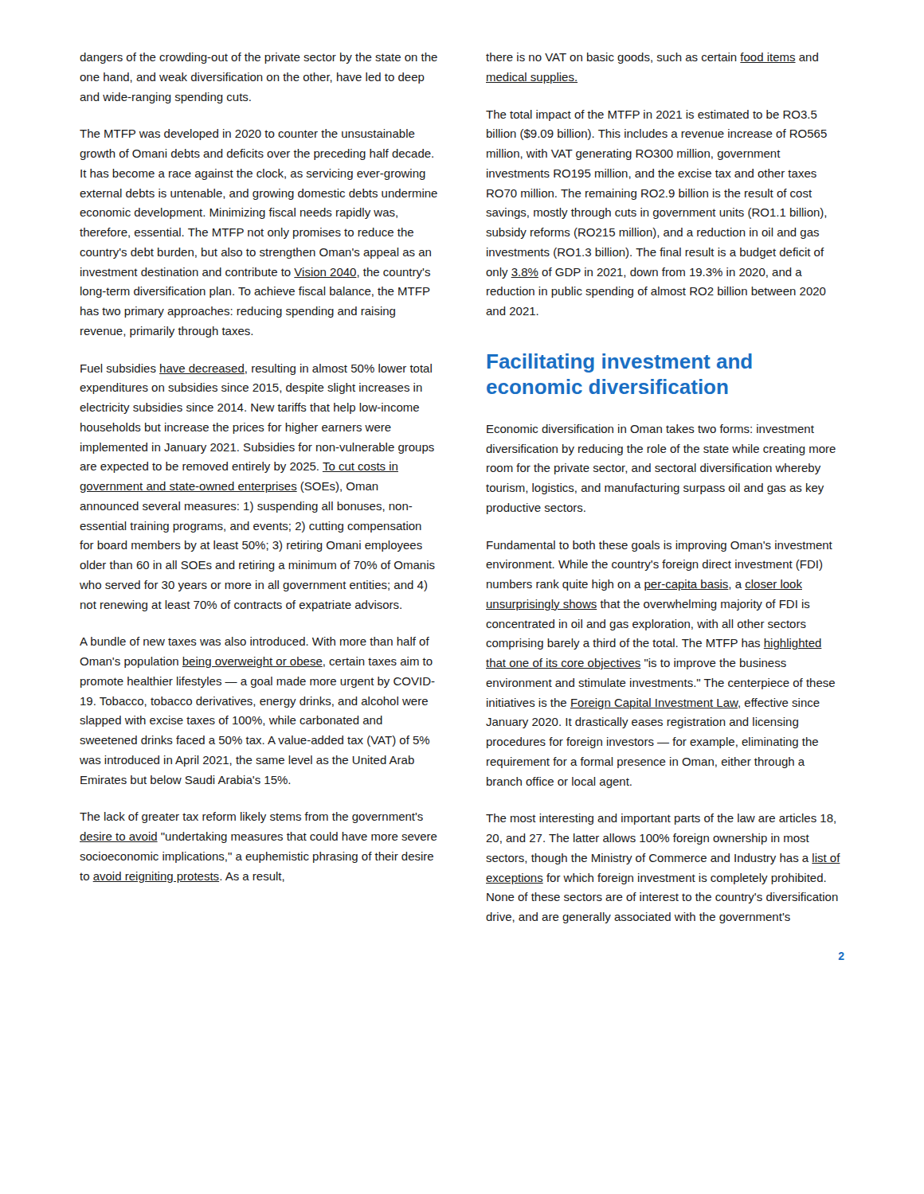dangers of the crowding-out of the private sector by the state on the one hand, and weak diversification on the other, have led to deep and wide-ranging spending cuts.
The MTFP was developed in 2020 to counter the unsustainable growth of Omani debts and deficits over the preceding half decade. It has become a race against the clock, as servicing ever-growing external debts is untenable, and growing domestic debts undermine economic development. Minimizing fiscal needs rapidly was, therefore, essential. The MTFP not only promises to reduce the country's debt burden, but also to strengthen Oman's appeal as an investment destination and contribute to Vision 2040, the country's long-term diversification plan. To achieve fiscal balance, the MTFP has two primary approaches: reducing spending and raising revenue, primarily through taxes.
Fuel subsidies have decreased, resulting in almost 50% lower total expenditures on subsidies since 2015, despite slight increases in electricity subsidies since 2014. New tariffs that help low-income households but increase the prices for higher earners were implemented in January 2021. Subsidies for non-vulnerable groups are expected to be removed entirely by 2025. To cut costs in government and state-owned enterprises (SOEs), Oman announced several measures: 1) suspending all bonuses, non-essential training programs, and events; 2) cutting compensation for board members by at least 50%; 3) retiring Omani employees older than 60 in all SOEs and retiring a minimum of 70% of Omanis who served for 30 years or more in all government entities; and 4) not renewing at least 70% of contracts of expatriate advisors.
A bundle of new taxes was also introduced. With more than half of Oman's population being overweight or obese, certain taxes aim to promote healthier lifestyles — a goal made more urgent by COVID-19. Tobacco, tobacco derivatives, energy drinks, and alcohol were slapped with excise taxes of 100%, while carbonated and sweetened drinks faced a 50% tax. A value-added tax (VAT) of 5% was introduced in April 2021, the same level as the United Arab Emirates but below Saudi Arabia's 15%.
The lack of greater tax reform likely stems from the government's desire to avoid "undertaking measures that could have more severe socioeconomic implications," a euphemistic phrasing of their desire to avoid reigniting protests. As a result,
there is no VAT on basic goods, such as certain food items and medical supplies.
The total impact of the MTFP in 2021 is estimated to be RO3.5 billion ($9.09 billion). This includes a revenue increase of RO565 million, with VAT generating RO300 million, government investments RO195 million, and the excise tax and other taxes RO70 million. The remaining RO2.9 billion is the result of cost savings, mostly through cuts in government units (RO1.1 billion), subsidy reforms (RO215 million), and a reduction in oil and gas investments (RO1.3 billion). The final result is a budget deficit of only 3.8% of GDP in 2021, down from 19.3% in 2020, and a reduction in public spending of almost RO2 billion between 2020 and 2021.
Facilitating investment and economic diversification
Economic diversification in Oman takes two forms: investment diversification by reducing the role of the state while creating more room for the private sector, and sectoral diversification whereby tourism, logistics, and manufacturing surpass oil and gas as key productive sectors.
Fundamental to both these goals is improving Oman's investment environment. While the country's foreign direct investment (FDI) numbers rank quite high on a per-capita basis, a closer look unsurprisingly shows that the overwhelming majority of FDI is concentrated in oil and gas exploration, with all other sectors comprising barely a third of the total. The MTFP has highlighted that one of its core objectives "is to improve the business environment and stimulate investments." The centerpiece of these initiatives is the Foreign Capital Investment Law, effective since January 2020. It drastically eases registration and licensing procedures for foreign investors — for example, eliminating the requirement for a formal presence in Oman, either through a branch office or local agent.
The most interesting and important parts of the law are articles 18, 20, and 27. The latter allows 100% foreign ownership in most sectors, though the Ministry of Commerce and Industry has a list of exceptions for which foreign investment is completely prohibited. None of these sectors are of interest to the country's diversification drive, and are generally associated with the government's
2